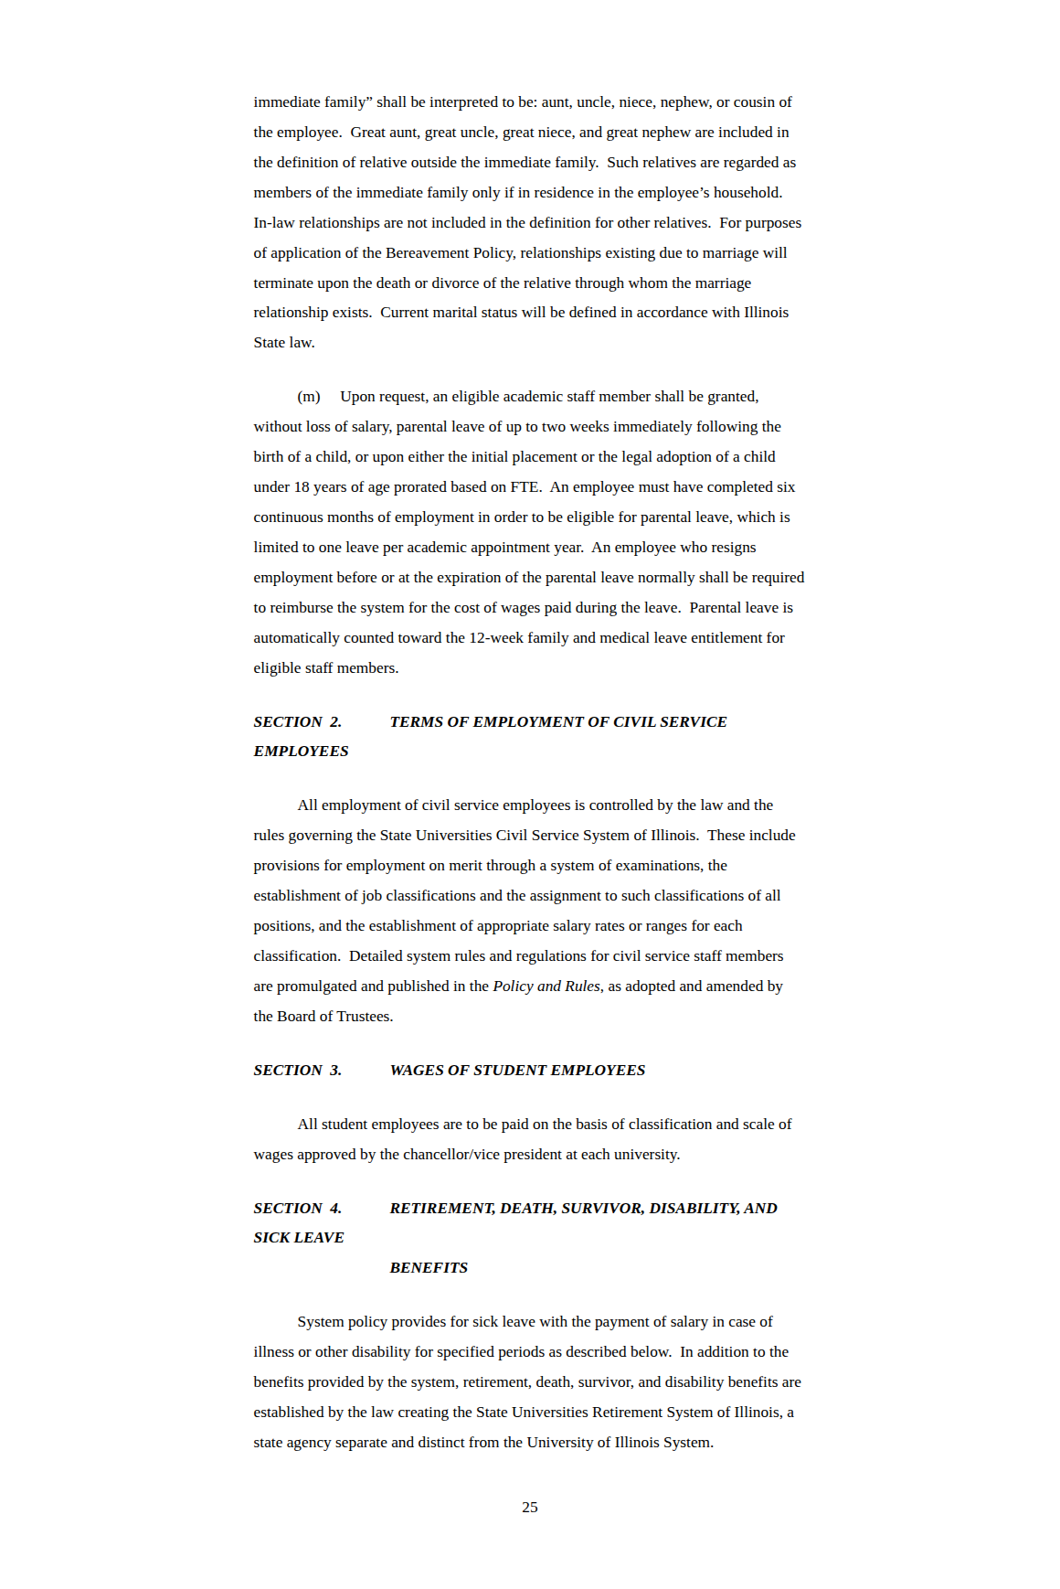immediate family” shall be interpreted to be: aunt, uncle, niece, nephew, or cousin of the employee. Great aunt, great uncle, great niece, and great nephew are included in the definition of relative outside the immediate family. Such relatives are regarded as members of the immediate family only if in residence in the employee’s household. In-law relationships are not included in the definition for other relatives. For purposes of application of the Bereavement Policy, relationships existing due to marriage will terminate upon the death or divorce of the relative through whom the marriage relationship exists. Current marital status will be defined in accordance with Illinois State law.
(m) Upon request, an eligible academic staff member shall be granted, without loss of salary, parental leave of up to two weeks immediately following the birth of a child, or upon either the initial placement or the legal adoption of a child under 18 years of age prorated based on FTE. An employee must have completed six continuous months of employment in order to be eligible for parental leave, which is limited to one leave per academic appointment year. An employee who resigns employment before or at the expiration of the parental leave normally shall be required to reimburse the system for the cost of wages paid during the leave. Parental leave is automatically counted toward the 12-week family and medical leave entitlement for eligible staff members.
SECTION 2. TERMS OF EMPLOYMENT OF CIVIL SERVICE EMPLOYEES
All employment of civil service employees is controlled by the law and the rules governing the State Universities Civil Service System of Illinois. These include provisions for employment on merit through a system of examinations, the establishment of job classifications and the assignment to such classifications of all positions, and the establishment of appropriate salary rates or ranges for each classification. Detailed system rules and regulations for civil service staff members are promulgated and published in the Policy and Rules, as adopted and amended by the Board of Trustees.
SECTION 3. WAGES OF STUDENT EMPLOYEES
All student employees are to be paid on the basis of classification and scale of wages approved by the chancellor/vice president at each university.
SECTION 4. RETIREMENT, DEATH, SURVIVOR, DISABILITY, AND SICK LEAVEBENEFITS
System policy provides for sick leave with the payment of salary in case of illness or other disability for specified periods as described below. In addition to the benefits provided by the system, retirement, death, survivor, and disability benefits are established by the law creating the State Universities Retirement System of Illinois, a state agency separate and distinct from the University of Illinois System.
25